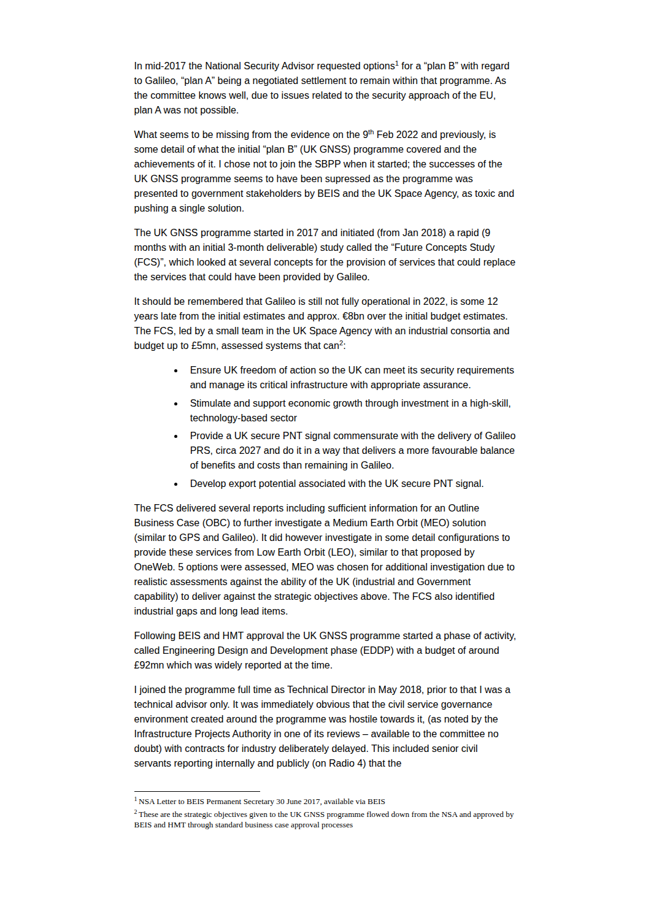In mid-2017 the National Security Advisor requested options1 for a “plan B” with regard to Galileo, “plan A” being a negotiated settlement to remain within that programme. As the committee knows well, due to issues related to the security approach of the EU, plan A was not possible.
What seems to be missing from the evidence on the 9th Feb 2022 and previously, is some detail of what the initial “plan B” (UK GNSS) programme covered and the achievements of it. I chose not to join the SBPP when it started; the successes of the UK GNSS programme seems to have been supressed as the programme was presented to government stakeholders by BEIS and the UK Space Agency, as toxic and pushing a single solution.
The UK GNSS programme started in 2017 and initiated (from Jan 2018) a rapid (9 months with an initial 3-month deliverable) study called the “Future Concepts Study (FCS)”, which looked at several concepts for the provision of services that could replace the services that could have been provided by Galileo.
It should be remembered that Galileo is still not fully operational in 2022, is some 12 years late from the initial estimates and approx. €8bn over the initial budget estimates. The FCS, led by a small team in the UK Space Agency with an industrial consortia and budget up to £5mn, assessed systems that can2:
Ensure UK freedom of action so the UK can meet its security requirements and manage its critical infrastructure with appropriate assurance.
Stimulate and support economic growth through investment in a high-skill, technology-based sector
Provide a UK secure PNT signal commensurate with the delivery of Galileo PRS, circa 2027 and do it in a way that delivers a more favourable balance of benefits and costs than remaining in Galileo.
Develop export potential associated with the UK secure PNT signal.
The FCS delivered several reports including sufficient information for an Outline Business Case (OBC) to further investigate a Medium Earth Orbit (MEO) solution (similar to GPS and Galileo). It did however investigate in some detail configurations to provide these services from Low Earth Orbit (LEO), similar to that proposed by OneWeb. 5 options were assessed, MEO was chosen for additional investigation due to realistic assessments against the ability of the UK (industrial and Government capability) to deliver against the strategic objectives above. The FCS also identified industrial gaps and long lead items.
Following BEIS and HMT approval the UK GNSS programme started a phase of activity, called Engineering Design and Development phase (EDDP) with a budget of around £92mn which was widely reported at the time.
I joined the programme full time as Technical Director in May 2018, prior to that I was a technical advisor only. It was immediately obvious that the civil service governance environment created around the programme was hostile towards it, (as noted by the Infrastructure Projects Authority in one of its reviews – available to the committee no doubt) with contracts for industry deliberately delayed. This included senior civil servants reporting internally and publicly (on Radio 4) that the
1 NSA Letter to BEIS Permanent Secretary 30 June 2017, available via BEIS
2 These are the strategic objectives given to the UK GNSS programme flowed down from the NSA and approved by BEIS and HMT through standard business case approval processes